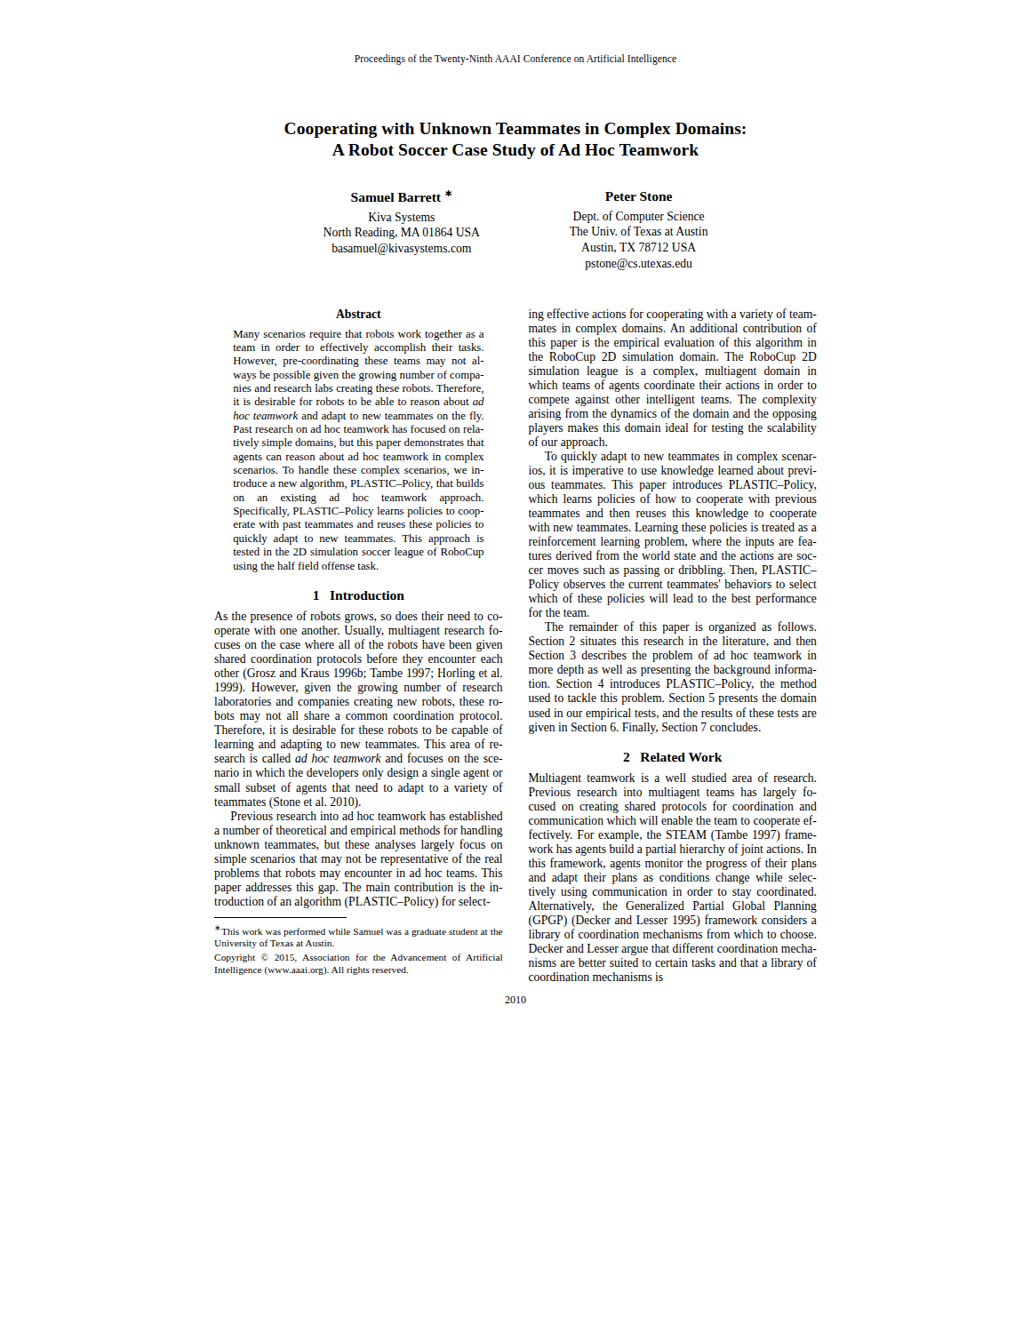Proceedings of the Twenty-Ninth AAAI Conference on Artificial Intelligence
Cooperating with Unknown Teammates in Complex Domains:
A Robot Soccer Case Study of Ad Hoc Teamwork
Samuel Barrett ∗
Kiva Systems
North Reading, MA 01864 USA
basamuel@kivasystems.com
Peter Stone
Dept. of Computer Science
The Univ. of Texas at Austin
Austin, TX 78712 USA
pstone@cs.utexas.edu
Abstract
Many scenarios require that robots work together as a team in order to effectively accomplish their tasks. However, pre-coordinating these teams may not always be possible given the growing number of companies and research labs creating these robots. Therefore, it is desirable for robots to be able to reason about ad hoc teamwork and adapt to new teammates on the fly. Past research on ad hoc teamwork has focused on relatively simple domains, but this paper demonstrates that agents can reason about ad hoc teamwork in complex scenarios. To handle these complex scenarios, we introduce a new algorithm, PLASTIC–Policy, that builds on an existing ad hoc teamwork approach. Specifically, PLASTIC–Policy learns policies to cooperate with past teammates and reuses these policies to quickly adapt to new teammates. This approach is tested in the 2D simulation soccer league of RoboCup using the half field offense task.
1 Introduction
As the presence of robots grows, so does their need to cooperate with one another. Usually, multiagent research focuses on the case where all of the robots have been given shared coordination protocols before they encounter each other (Grosz and Kraus 1996b; Tambe 1997; Horling et al. 1999). However, given the growing number of research laboratories and companies creating new robots, these robots may not all share a common coordination protocol. Therefore, it is desirable for these robots to be capable of learning and adapting to new teammates. This area of research is called ad hoc teamwork and focuses on the scenario in which the developers only design a single agent or small subset of agents that need to adapt to a variety of teammates (Stone et al. 2010).
Previous research into ad hoc teamwork has established a number of theoretical and empirical methods for handling unknown teammates, but these analyses largely focus on simple scenarios that may not be representative of the real problems that robots may encounter in ad hoc teams. This paper addresses this gap. The main contribution is the introduction of an algorithm (PLASTIC–Policy) for select-
∗This work was performed while Samuel was a graduate student at the University of Texas at Austin.
Copyright © 2015, Association for the Advancement of Artificial Intelligence (www.aaai.org). All rights reserved.
ing effective actions for cooperating with a variety of teammates in complex domains. An additional contribution of this paper is the empirical evaluation of this algorithm in the RoboCup 2D simulation domain. The RoboCup 2D simulation league is a complex, multiagent domain in which teams of agents coordinate their actions in order to compete against other intelligent teams. The complexity arising from the dynamics of the domain and the opposing players makes this domain ideal for testing the scalability of our approach.
To quickly adapt to new teammates in complex scenarios, it is imperative to use knowledge learned about previous teammates. This paper introduces PLASTIC–Policy, which learns policies of how to cooperate with previous teammates and then reuses this knowledge to cooperate with new teammates. Learning these policies is treated as a reinforcement learning problem, where the inputs are features derived from the world state and the actions are soccer moves such as passing or dribbling. Then, PLASTIC–Policy observes the current teammates' behaviors to select which of these policies will lead to the best performance for the team.
The remainder of this paper is organized as follows. Section 2 situates this research in the literature, and then Section 3 describes the problem of ad hoc teamwork in more depth as well as presenting the background information. Section 4 introduces PLASTIC–Policy, the method used to tackle this problem. Section 5 presents the domain used in our empirical tests, and the results of these tests are given in Section 6. Finally, Section 7 concludes.
2 Related Work
Multiagent teamwork is a well studied area of research. Previous research into multiagent teams has largely focused on creating shared protocols for coordination and communication which will enable the team to cooperate effectively. For example, the STEAM (Tambe 1997) framework has agents build a partial hierarchy of joint actions. In this framework, agents monitor the progress of their plans and adapt their plans as conditions change while selectively using communication in order to stay coordinated. Alternatively, the Generalized Partial Global Planning (GPGP) (Decker and Lesser 1995) framework considers a library of coordination mechanisms from which to choose. Decker and Lesser argue that different coordination mechanisms are better suited to certain tasks and that a library of coordination mechanisms is
2010